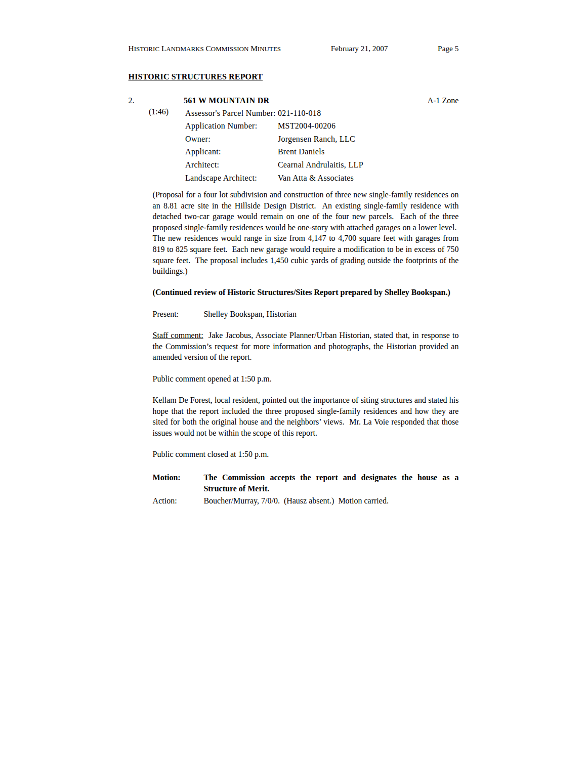HISTORIC LANDMARKS COMMISSION MINUTES
February 21, 2007
Page 5
HISTORIC STRUCTURES REPORT
2.
561 W MOUNTAIN DR
A-1 Zone
(1:46)
| Assessor's Parcel Number: | 021-110-018 |
| Application Number: | MST2004-00206 |
| Owner: | Jorgensen Ranch, LLC |
| Applicant: | Brent Daniels |
| Architect: | Cearnal Andrulaitis, LLP |
| Landscape Architect: | Van Atta & Associates |
(Proposal for a four lot subdivision and construction of three new single-family residences on an 8.81 acre site in the Hillside Design District. An existing single-family residence with detached two-car garage would remain on one of the four new parcels. Each of the three proposed single-family residences would be one-story with attached garages on a lower level. The new residences would range in size from 4,147 to 4,700 square feet with garages from 819 to 825 square feet. Each new garage would require a modification to be in excess of 750 square feet. The proposal includes 1,450 cubic yards of grading outside the footprints of the buildings.)
(Continued review of Historic Structures/Sites Report prepared by Shelley Bookspan.)
Present: Shelley Bookspan, Historian
Staff comment: Jake Jacobus, Associate Planner/Urban Historian, stated that, in response to the Commission’s request for more information and photographs, the Historian provided an amended version of the report.
Public comment opened at 1:50 p.m.
Kellam De Forest, local resident, pointed out the importance of siting structures and stated his hope that the report included the three proposed single-family residences and how they are sited for both the original house and the neighbors’ views. Mr. La Voie responded that those issues would not be within the scope of this report.
Public comment closed at 1:50 p.m.
Motion:
The Commission accepts the report and designates the house as a Structure of Merit.
Action:
Boucher/Murray, 7/0/0. (Hausz absent.) Motion carried.